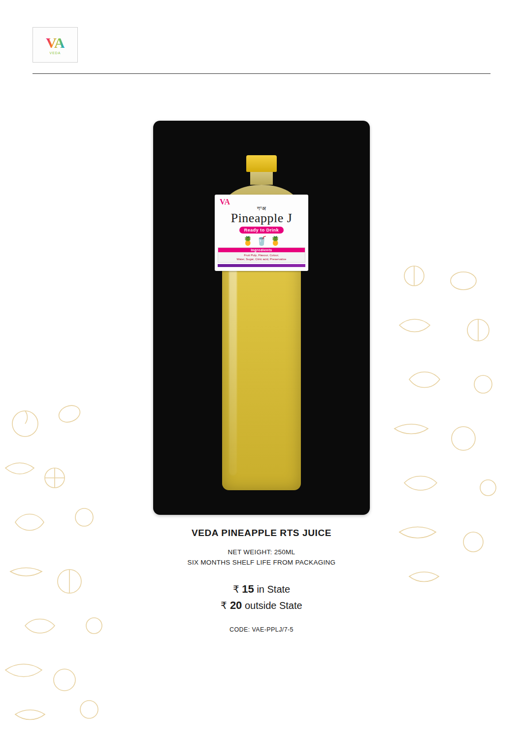VA
VEDA
VA
ग°अ
Pineapple J
Ready to Drink
🍍🥤🍍
Ingredients
Fruit Pulp, Flavour, Colour,
Water, Sugar, Citric acid, Preservative
Veda Pineapple RTS Juice
Net Weight: 250ml
Six months shelf life from packaging
₹ 15 in State
₹ 20 outside State
CODE: VAE-PPLJ/7-5